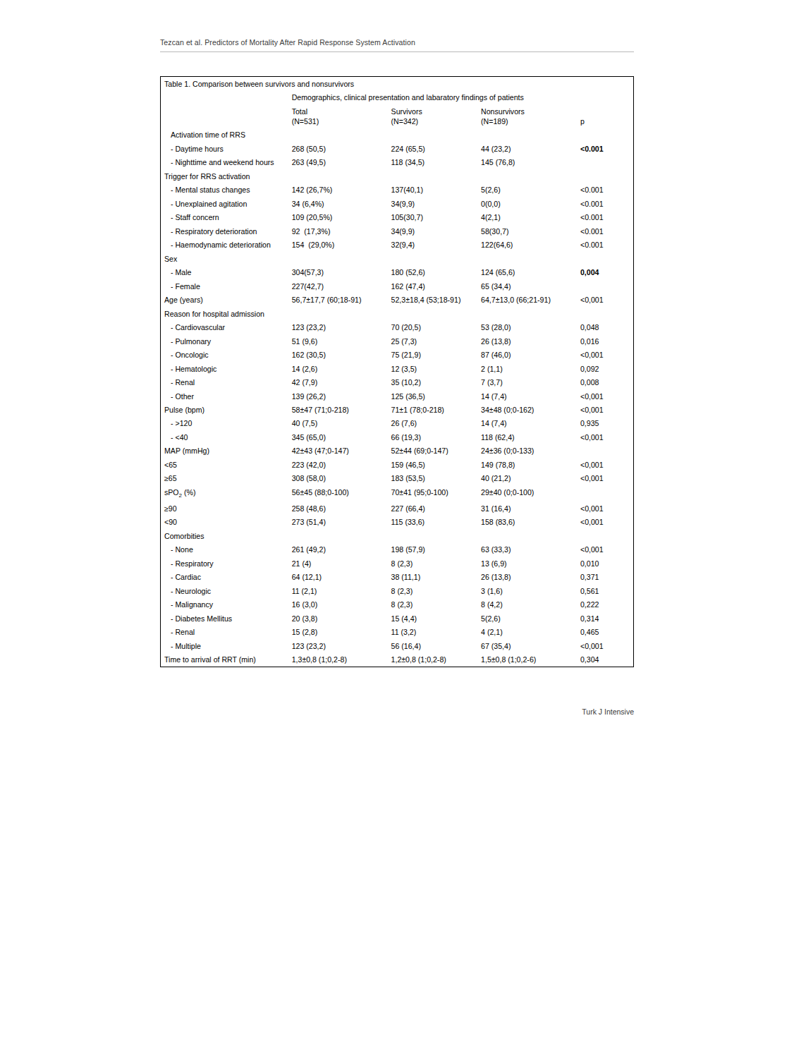Tezcan et al. Predictors of Mortality After Rapid Response System Activation
| Table 1. Comparison between survivors and nonsurvivors |
| | Demographics, clinical presentation and labaratory findings of patients |
| | Total (N=531) | Survivors (N=342) | Nonsurvivors (N=189) | p |
| Activation time of RRS | | | | <0.001 |
| - Daytime hours | 268 (50,5) | 224 (65,5) | 44 (23,2) |
| - Nighttime and weekend hours | 263 (49,5) | 118 (34,5) | 145 (76,8) |
| Trigger for RRS activation | | | | |
| - Mental status changes | 142 (26,7%) | 137(40,1) | 5(2,6) | <0.001 |
| - Unexplained agitation | 34 (6,4%) | 34(9,9) | 0(0,0) | <0.001 |
| - Staff concern | 109 (20,5%) | 105(30,7) | 4(2,1) | <0.001 |
| - Respiratory deterioration | 92 (17,3%) | 34(9,9) | 58(30,7) | <0.001 |
| - Haemodynamic deterioration | 154 (29,0%) | 32(9,4) | 122(64,6) | <0.001 |
| Sex | | | | 0,004 |
| - Male | 304(57,3) | 180 (52,6) | 124 (65,6) |
| - Female | 227(42,7) | 162 (47,4) | 65 (34,4) |
| Age (years) | 56,7±17,7 (60;18-91) | 52,3±18,4 (53;18-91) | 64,7±13,0 (66;21-91) | <0,001 |
| Reason for hospital admission | | | | |
| - Cardiovascular | 123 (23,2) | 70 (20,5) | 53 (28,0) | 0,048 |
| - Pulmonary | 51 (9,6) | 25 (7,3) | 26 (13,8) | 0,016 |
| - Oncologic | 162 (30,5) | 75 (21,9) | 87 (46,0) | <0,001 |
| - Hematologic | 14 (2,6) | 12 (3,5) | 2 (1,1) | 0,092 |
| - Renal | 42 (7,9) | 35 (10,2) | 7 (3,7) | 0,008 |
| - Other | 139 (26,2) | 125 (36,5) | 14 (7,4) | <0,001 |
| Pulse (bpm) | 58±47 (71;0-218) | 71±1 (78;0-218) | 34±48 (0;0-162) | <0,001 |
| - >120 | 40 (7,5) | 26 (7,6) | 14 (7,4) | 0,935 |
| - <40 | 345 (65,0) | 66 (19,3) | 118 (62,4) | <0,001 |
| MAP (mmHg) | 42±43 (47;0-147) | 52±44 (69;0-147) | 24±36 (0;0-133) | |
| <65 | 223 (42,0) | 159 (46,5) | 149 (78,8) | <0,001 |
| ≥65 | 308 (58,0) | 183 (53,5) | 40 (21,2) | <0,001 |
| sPO 2 (%) | 56±45 (88;0-100) | 70±41 (95;0-100) | 29±40 (0;0-100) | |
| ≥90 | 258 (48,6) | 227 (66,4) | 31 (16,4) | <0,001 |
| <90 | 273 (51,4) | 115 (33,6) | 158 (83,6) | <0,001 |
| Comorbities | | | | |
| - None | 261 (49,2) | 198 (57,9) | 63 (33,3) | <0,001 |
| - Respiratory | 21 (4) | 8 (2,3) | 13 (6,9) | 0,010 |
| - Cardiac | 64 (12,1) | 38 (11,1) | 26 (13,8) | 0,371 |
| - Neurologic | 11 (2,1) | 8 (2,3) | 3 (1,6) | 0,561 |
| - Malignancy | 16 (3,0) | 8 (2,3) | 8 (4,2) | 0,222 |
| - Diabetes Mellitus | 20 (3,8) | 15 (4,4) | 5(2,6) | 0,314 |
| - Renal | 15 (2,8) | 11 (3,2) | 4 (2,1) | 0,465 |
| - Multiple | 123 (23,2) | 56 (16,4) | 67 (35,4) | <0,001 |
| Time to arrival of RRT (min) | 1,3±0,8 (1;0,2-8) | 1,2±0,8 (1;0,2-8) | 1,5±0,8 (1;0,2-6) | 0,304 |
Turk J Intensive